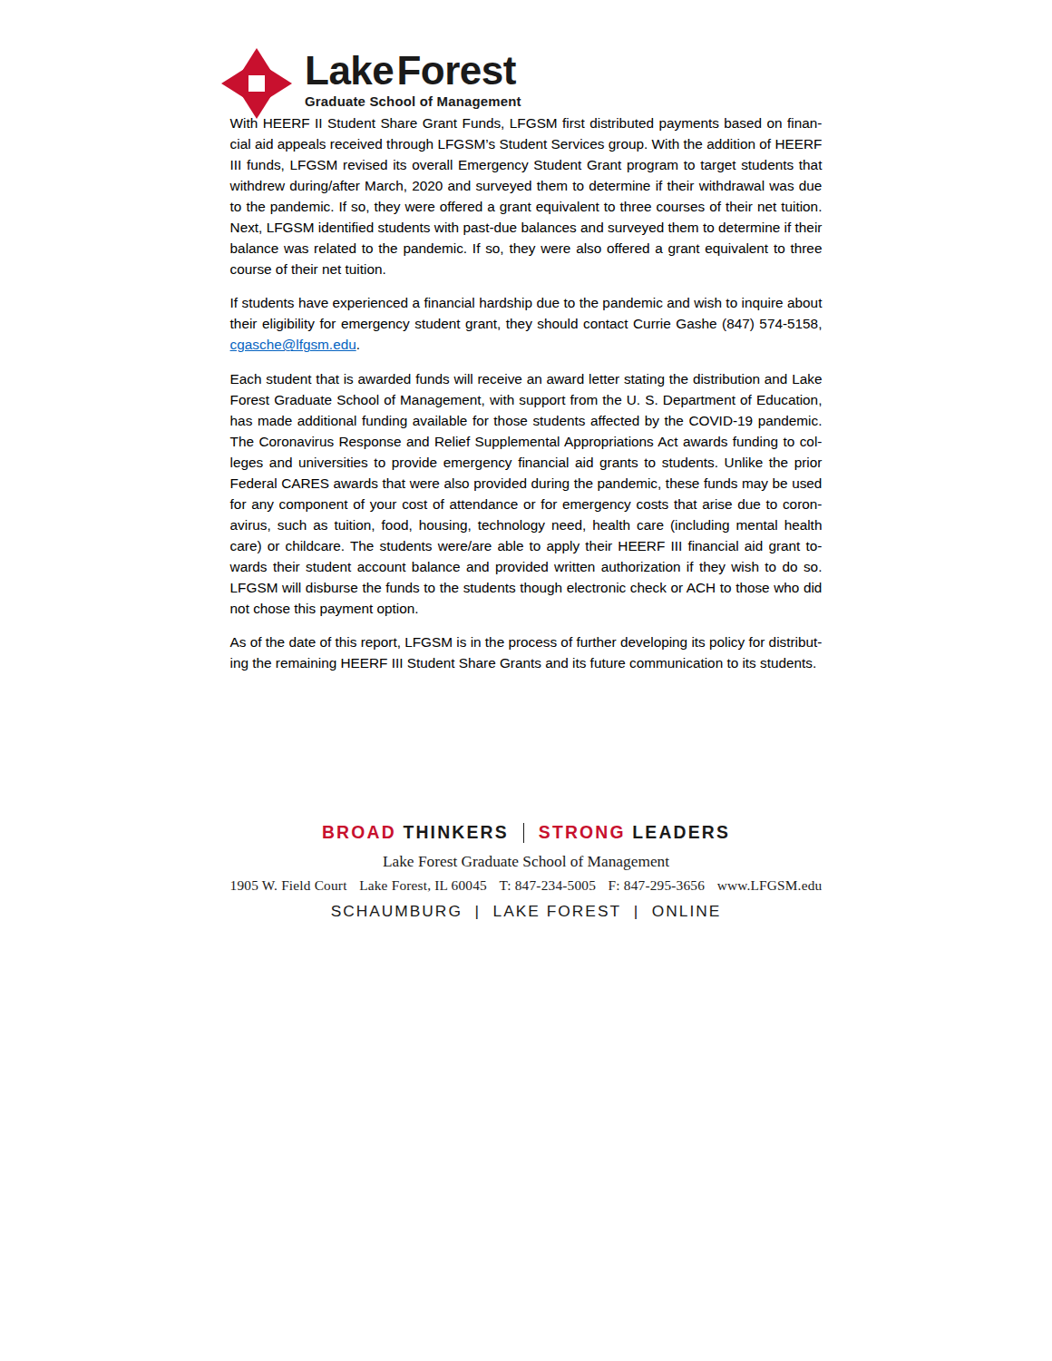Lake Forest
Graduate School of Management
With HEERF II Student Share Grant Funds, LFGSM first distributed payments based on financial aid appeals received through LFGSM’s Student Services group. With the addition of HEERF III funds, LFGSM revised its overall Emergency Student Grant program to target students that withdrew during/after March, 2020 and surveyed them to determine if their withdrawal was due to the pandemic. If so, they were offered a grant equivalent to three courses of their net tuition. Next, LFGSM identified students with past-due balances and surveyed them to determine if their balance was related to the pandemic. If so, they were also offered a grant equivalent to three course of their net tuition.
If students have experienced a financial hardship due to the pandemic and wish to inquire about their eligibility for emergency student grant, they should contact Currie Gashe (847) 574-5158, cgasche@lfgsm.edu.
Each student that is awarded funds will receive an award letter stating the distribution and Lake Forest Graduate School of Management, with support from the U. S. Department of Education, has made additional funding available for those students affected by the COVID-19 pandemic. The Coronavirus Response and Relief Supplemental Appropriations Act awards funding to colleges and universities to provide emergency financial aid grants to students. Unlike the prior Federal CARES awards that were also provided during the pandemic, these funds may be used for any component of your cost of attendance or for emergency costs that arise due to coronavirus, such as tuition, food, housing, technology need, health care (including mental health care) or childcare. The students were/are able to apply their HEERF III financial aid grant towards their student account balance and provided written authorization if they wish to do so. LFGSM will disburse the funds to the students though electronic check or ACH to those who did not chose this payment option.
As of the date of this report, LFGSM is in the process of further developing its policy for distributing the remaining HEERF III Student Share Grants and its future communication to its students.
BROAD THINKERS STRONG LEADERS
Lake Forest Graduate School of Management
1905 W. Field Court Lake Forest, IL 60045 T: 847-234-5005 F: 847-295-3656 www.LFGSM.edu
SCHAUMBURG | LAKE FOREST | ONLINE